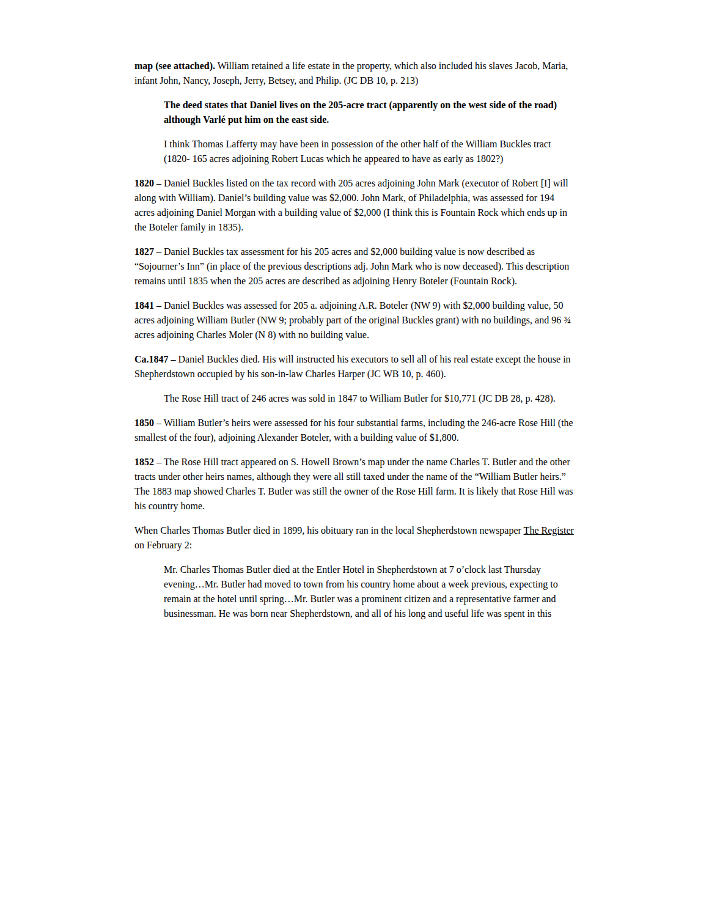map (see attached). William retained a life estate in the property, which also included his slaves Jacob, Maria, infant John, Nancy, Joseph, Jerry, Betsey, and Philip. (JC DB 10, p. 213)
The deed states that Daniel lives on the 205-acre tract (apparently on the west side of the road) although Varlé put him on the east side.
I think Thomas Lafferty may have been in possession of the other half of the William Buckles tract (1820- 165 acres adjoining Robert Lucas which he appeared to have as early as 1802?)
1820 – Daniel Buckles listed on the tax record with 205 acres adjoining John Mark (executor of Robert [I] will along with William). Daniel’s building value was $2,000. John Mark, of Philadelphia, was assessed for 194 acres adjoining Daniel Morgan with a building value of $2,000 (I think this is Fountain Rock which ends up in the Boteler family in 1835).
1827 – Daniel Buckles tax assessment for his 205 acres and $2,000 building value is now described as “Sojourner’s Inn” (in place of the previous descriptions adj. John Mark who is now deceased). This description remains until 1835 when the 205 acres are described as adjoining Henry Boteler (Fountain Rock).
1841 – Daniel Buckles was assessed for 205 a. adjoining A.R. Boteler (NW 9) with $2,000 building value, 50 acres adjoining William Butler (NW 9; probably part of the original Buckles grant) with no buildings, and 96 ¾ acres adjoining Charles Moler (N 8) with no building value.
Ca.1847 – Daniel Buckles died. His will instructed his executors to sell all of his real estate except the house in Shepherdstown occupied by his son-in-law Charles Harper (JC WB 10, p. 460).
The Rose Hill tract of 246 acres was sold in 1847 to William Butler for $10,771 (JC DB 28, p. 428).
1850 – William Butler’s heirs were assessed for his four substantial farms, including the 246-acre Rose Hill (the smallest of the four), adjoining Alexander Boteler, with a building value of $1,800.
1852 – The Rose Hill tract appeared on S. Howell Brown’s map under the name Charles T. Butler and the other tracts under other heirs names, although they were all still taxed under the name of the “William Butler heirs.” The 1883 map showed Charles T. Butler was still the owner of the Rose Hill farm. It is likely that Rose Hill was his country home.
When Charles Thomas Butler died in 1899, his obituary ran in the local Shepherdstown newspaper The Register on February 2:
Mr. Charles Thomas Butler died at the Entler Hotel in Shepherdstown at 7 o’clock last Thursday evening…Mr. Butler had moved to town from his country home about a week previous, expecting to remain at the hotel until spring…Mr. Butler was a prominent citizen and a representative farmer and businessman. He was born near Shepherdstown, and all of his long and useful life was spent in this